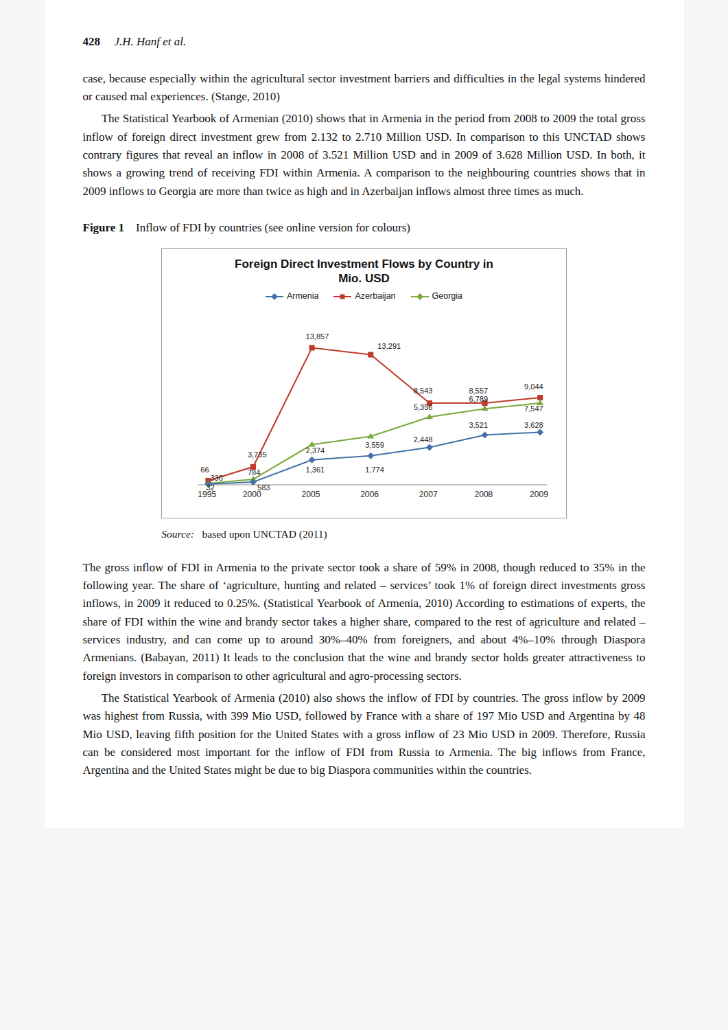428 J.H. Hanf et al.
case, because especially within the agricultural sector investment barriers and difficulties in the legal systems hindered or caused mal experiences. (Stange, 2010)
The Statistical Yearbook of Armenian (2010) shows that in Armenia in the period from 2008 to 2009 the total gross inflow of foreign direct investment grew from 2.132 to 2.710 Million USD. In comparison to this UNCTAD shows contrary figures that reveal an inflow in 2008 of 3.521 Million USD and in 2009 of 3.628 Million USD. In both, it shows a growing trend of receiving FDI within Armenia. A comparison to the neighbouring countries shows that in 2009 inflows to Georgia are more than twice as high and in Azerbaijan inflows almost three times as much.
Figure 1 Inflow of FDI by countries (see online version for colours)
Foreign Direct Investment Flows by Country in
Mio. USD
Armenia Azerbaijan Georgia
13,857 13,291 8,543 8,557 9,044 5,356 6,789 7,547 3,735 2,374 3,559 2,448 3,521 3,628 66 330 32 784 583 1,361 1,774 1995 2000 2005 2006 2007 2008 2009
Source: based upon UNCTAD (2011)
The gross inflow of FDI in Armenia to the private sector took a share of 59% in 2008, though reduced to 35% in the following year. The share of ‘agriculture, hunting and related – services’ took 1% of foreign direct investments gross inflows, in 2009 it reduced to 0.25%. (Statistical Yearbook of Armenia, 2010) According to estimations of experts, the share of FDI within the wine and brandy sector takes a higher share, compared to the rest of agriculture and related – services industry, and can come up to around 30%–40% from foreigners, and about 4%–10% through Diaspora Armenians. (Babayan, 2011) It leads to the conclusion that the wine and brandy sector holds greater attractiveness to foreign investors in comparison to other agricultural and agro-processing sectors.
The Statistical Yearbook of Armenia (2010) also shows the inflow of FDI by countries. The gross inflow by 2009 was highest from Russia, with 399 Mio USD, followed by France with a share of 197 Mio USD and Argentina by 48 Mio USD, leaving fifth position for the United States with a gross inflow of 23 Mio USD in 2009. Therefore, Russia can be considered most important for the inflow of FDI from Russia to Armenia. The big inflows from France, Argentina and the United States might be due to big Diaspora communities within the countries.